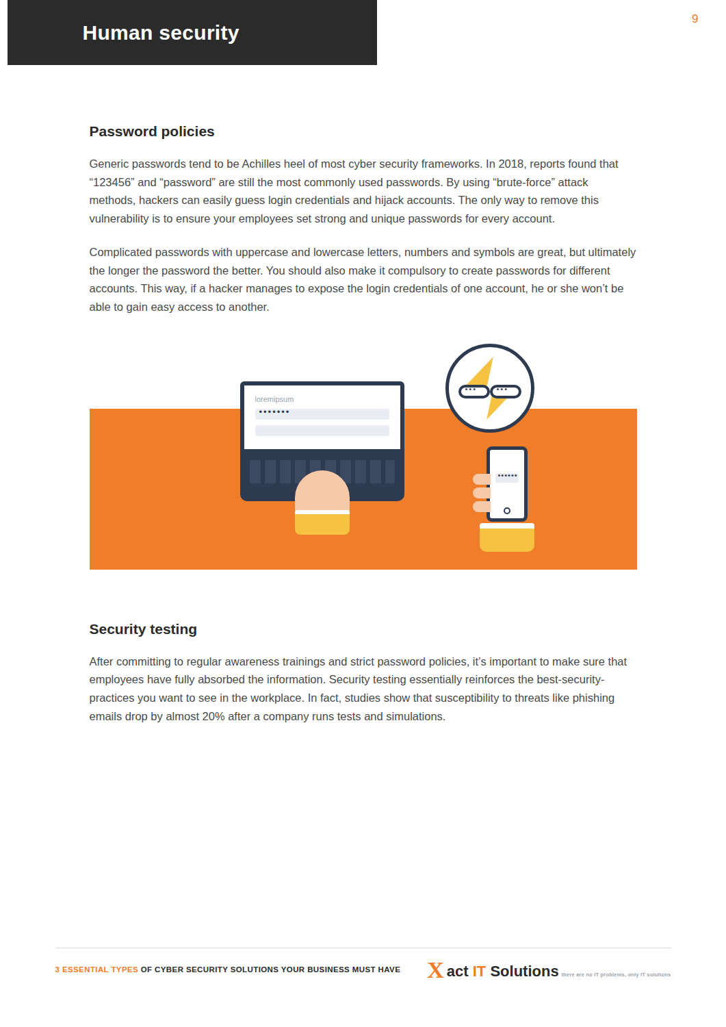9
Human security
Password policies
Generic passwords tend to be Achilles heel of most cyber security frameworks. In 2018, reports found that “123456” and “password” are still the most commonly used passwords. By using “brute-force” attack methods, hackers can easily guess login credentials and hijack accounts. The only way to remove this vulnerability is to ensure your employees set strong and unique passwords for every account.
Complicated passwords with uppercase and lowercase letters, numbers and symbols are great, but ultimately the longer the password the better. You should also make it compulsory to create passwords for different accounts. This way, if a hacker manages to expose the login credentials of one account, he or she won’t be able to gain easy access to another.
loremipsum
Security testing
After committing to regular awareness trainings and strict password policies, it’s important to make sure that employees have fully absorbed the information. Security testing essentially reinforces the best-security-practices you want to see in the workplace. In fact, studies show that susceptibility to threats like phishing emails drop by almost 20% after a company runs tests and simulations.
3 ESSENTIAL TYPES OF CYBER SECURITY SOLUTIONS YOUR BUSINESS MUST HAVE
X act IT Solutions there are no IT problems, only IT solutions